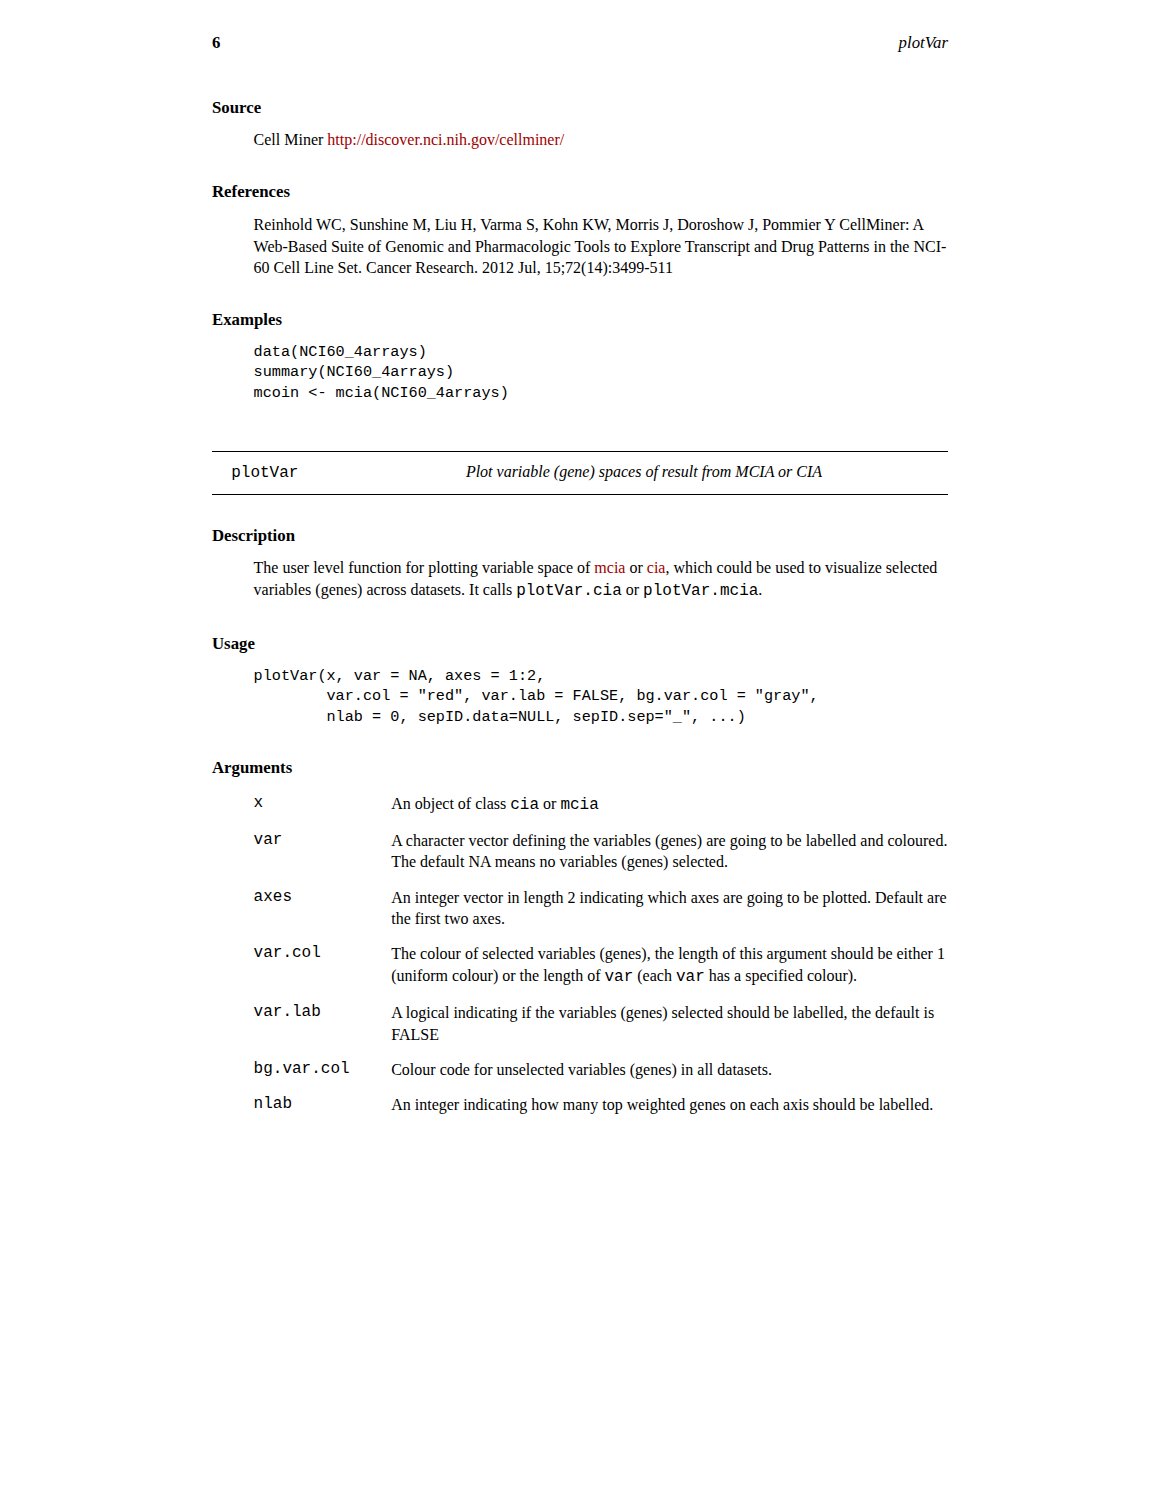6 plotVar
Source
Cell Miner http://discover.nci.nih.gov/cellminer/
References
Reinhold WC, Sunshine M, Liu H, Varma S, Kohn KW, Morris J, Doroshow J, Pommier Y CellMiner: A Web-Based Suite of Genomic and Pharmacologic Tools to Explore Transcript and Drug Patterns in the NCI-60 Cell Line Set. Cancer Research. 2012 Jul, 15;72(14):3499-511
Examples
data(NCI60_4arrays)
summary(NCI60_4arrays)
mcoin <- mcia(NCI60_4arrays)
plotVar Plot variable (gene) spaces of result from MCIA or CIA
Description
The user level function for plotting variable space of mcia or cia, which could be used to visualize selected variables (genes) across datasets. It calls plotVar.cia or plotVar.mcia.
Usage
plotVar(x, var = NA, axes = 1:2,
        var.col = "red", var.lab = FALSE, bg.var.col = "gray",
        nlab = 0, sepID.data=NULL, sepID.sep="_", ...)
Arguments
x
An object of class cia or mcia
var
A character vector defining the variables (genes) are going to be labelled and coloured. The default NA means no variables (genes) selected.
axes
An integer vector in length 2 indicating which axes are going to be plotted. Default are the first two axes.
var.col
The colour of selected variables (genes), the length of this argument should be either 1 (uniform colour) or the length of var (each var has a specified colour).
var.lab
A logical indicating if the variables (genes) selected should be labelled, the default is FALSE
bg.var.col
Colour code for unselected variables (genes) in all datasets.
nlab
An integer indicating how many top weighted genes on each axis should be labelled.